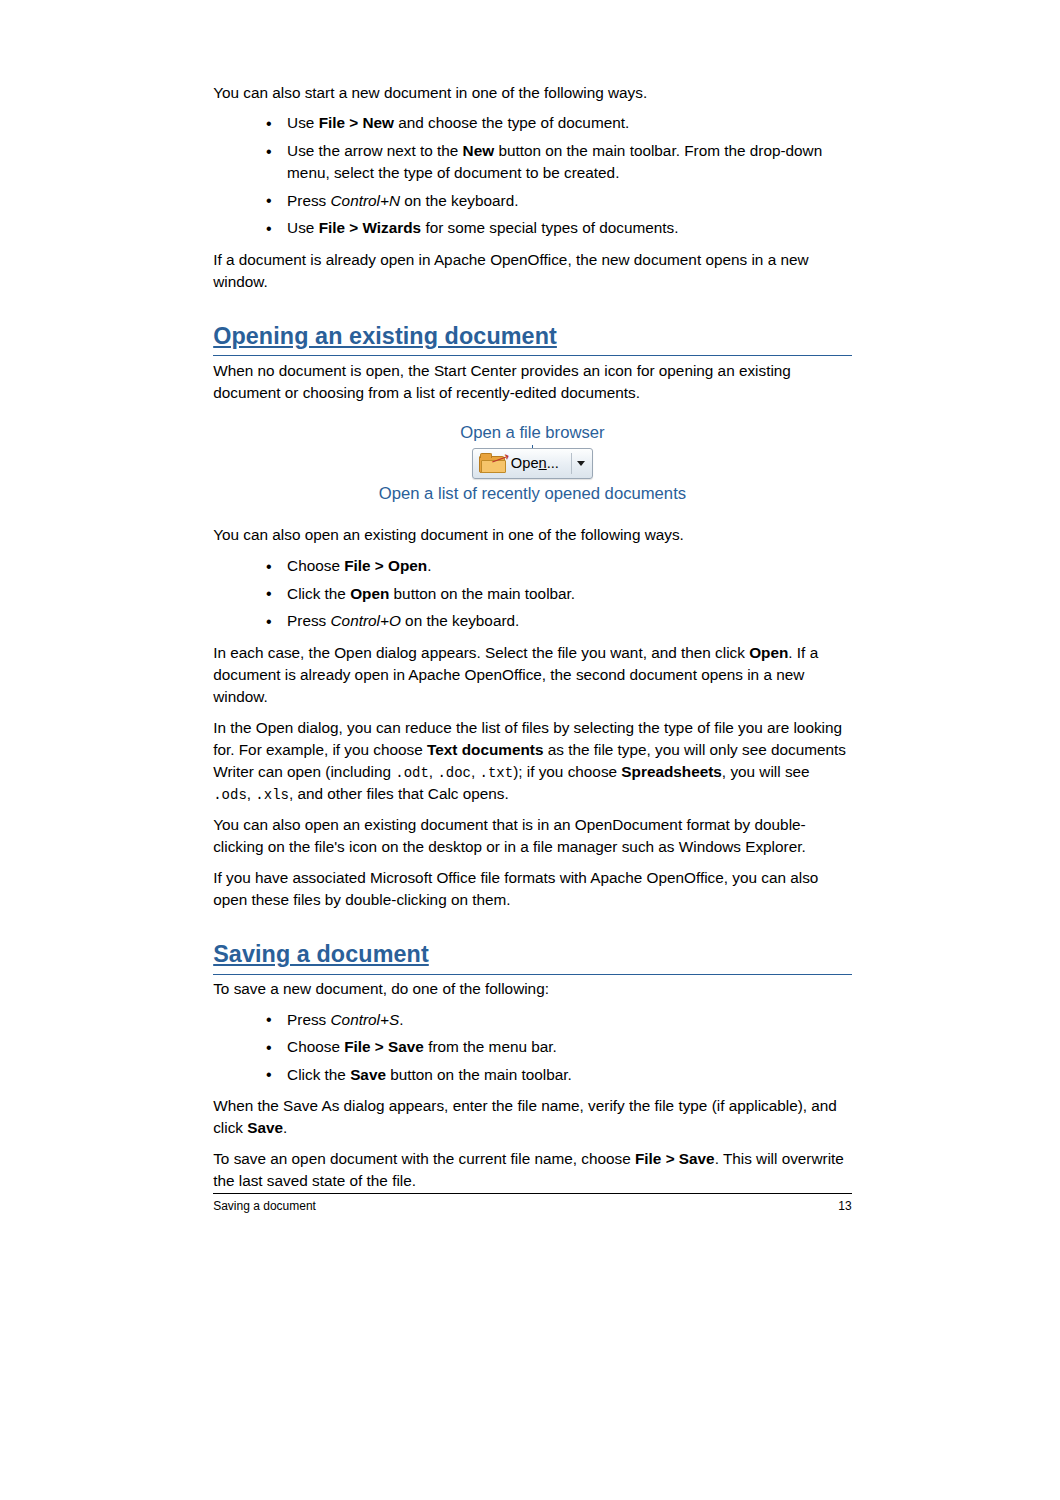You can also start a new document in one of the following ways.
Use File > New and choose the type of document.
Use the arrow next to the New button on the main toolbar. From the drop-down menu, select the type of document to be created.
Press Control+N on the keyboard.
Use File > Wizards for some special types of documents.
If a document is already open in Apache OpenOffice, the new document opens in a new window.
Opening an existing document
When no document is open, the Start Center provides an icon for opening an existing document or choosing from a list of recently-edited documents.
Open a file browser
⟶
Open...
Open a list of recently opened documents
You can also open an existing document in one of the following ways.
Choose File > Open.
Click the Open button on the main toolbar.
Press Control+O on the keyboard.
In each case, the Open dialog appears. Select the file you want, and then click Open. If a document is already open in Apache OpenOffice, the second document opens in a new window.
In the Open dialog, you can reduce the list of files by selecting the type of file you are looking for. For example, if you choose Text documents as the file type, you will only see documents Writer can open (including .odt, .doc, .txt); if you choose Spreadsheets, you will see .ods, .xls, and other files that Calc opens.
You can also open an existing document that is in an OpenDocument format by double-clicking on the file's icon on the desktop or in a file manager such as Windows Explorer.
If you have associated Microsoft Office file formats with Apache OpenOffice, you can also open these files by double-clicking on them.
Saving a document
To save a new document, do one of the following:
Press Control+S.
Choose File > Save from the menu bar.
Click the Save button on the main toolbar.
When the Save As dialog appears, enter the file name, verify the file type (if applicable), and click Save.
To save an open document with the current file name, choose File > Save. This will overwrite the last saved state of the file.
Saving a document 13